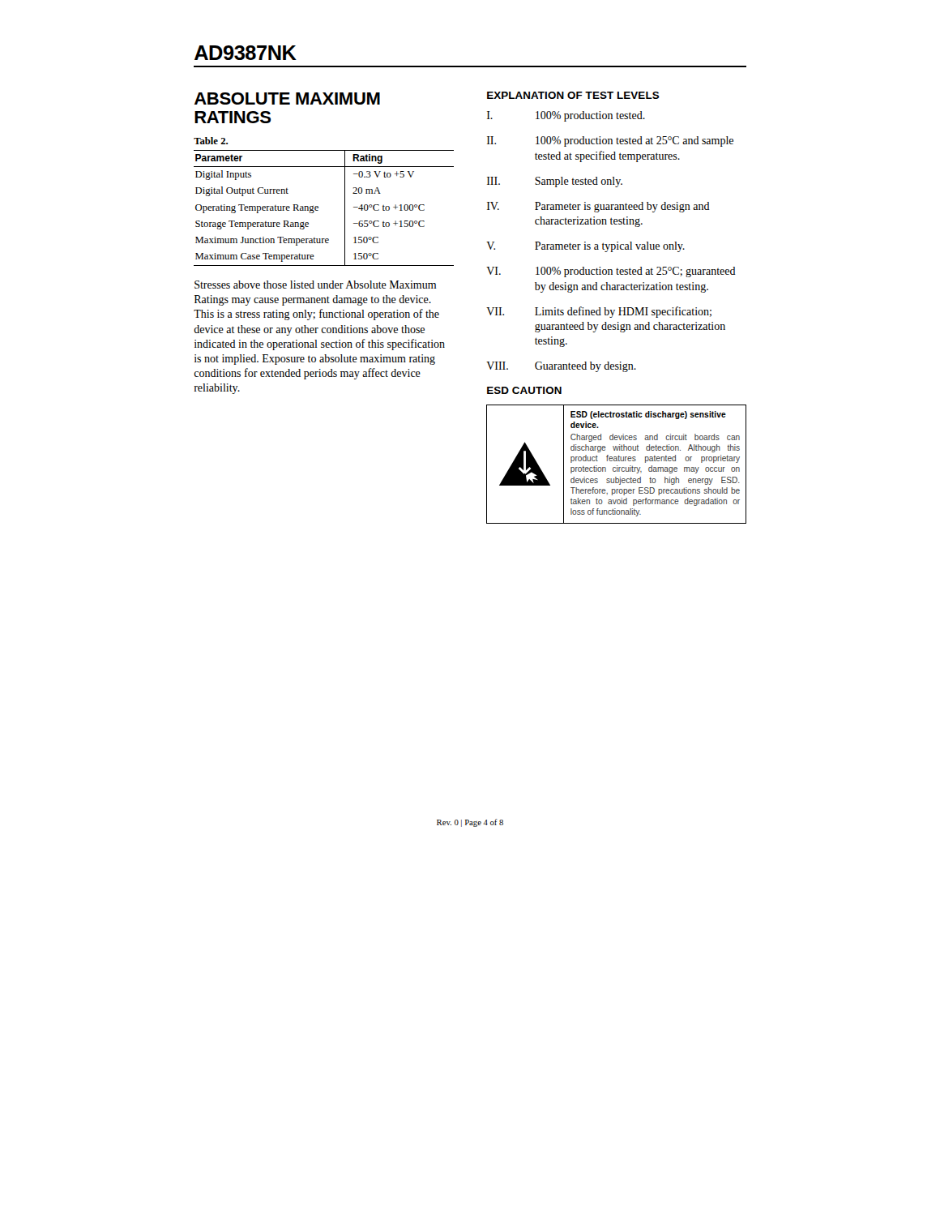AD9387NK
ABSOLUTE MAXIMUM RATINGS
Table 2.
| Parameter | Rating |
| --- | --- |
| Digital Inputs | −0.3 V to +5 V |
| Digital Output Current | 20 mA |
| Operating Temperature Range | −40°C to +100°C |
| Storage Temperature Range | −65°C to +150°C |
| Maximum Junction Temperature | 150°C |
| Maximum Case Temperature | 150°C |
Stresses above those listed under Absolute Maximum Ratings may cause permanent damage to the device. This is a stress rating only; functional operation of the device at these or any other conditions above those indicated in the operational section of this specification is not implied. Exposure to absolute maximum rating conditions for extended periods may affect device reliability.
EXPLANATION OF TEST LEVELS
I. 100% production tested.
II. 100% production tested at 25°C and sample tested at specified temperatures.
III. Sample tested only.
IV. Parameter is guaranteed by design and characterization testing.
V. Parameter is a typical value only.
VI. 100% production tested at 25°C; guaranteed by design and characterization testing.
VII. Limits defined by HDMI specification; guaranteed by design and characterization testing.
VIII. Guaranteed by design.
ESD CAUTION
ESD (electrostatic discharge) sensitive device.
Charged devices and circuit boards can discharge without detection. Although this product features patented or proprietary protection circuitry, damage may occur on devices subjected to high energy ESD. Therefore, proper ESD precautions should be taken to avoid performance degradation or loss of functionality.
Rev. 0 | Page 4 of 8